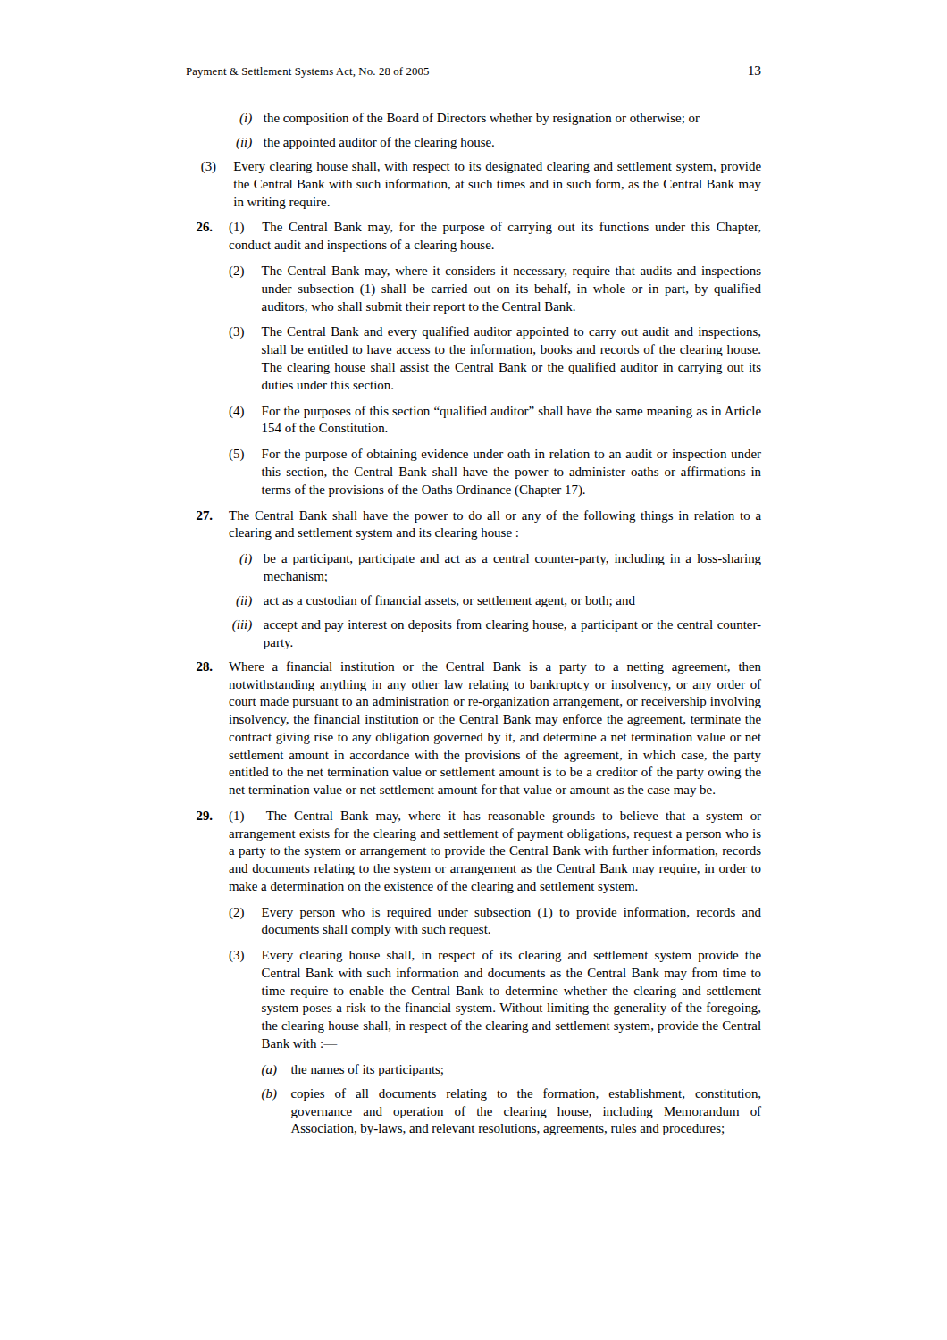Payment & Settlement Systems Act, No. 28 of 2005
13
(i) the composition of the Board of Directors whether by resignation or otherwise; or
(ii) the appointed auditor of the clearing house.
(3) Every clearing house shall, with respect to its designated clearing and settlement system, provide the Central Bank with such information, at such times and in such form, as the Central Bank may in writing require.
26.(1) The Central Bank may, for the purpose of carrying out its functions under this Chapter, conduct audit and inspections of a clearing house.
(2) The Central Bank may, where it considers it necessary, require that audits and inspections under subsection (1) shall be carried out on its behalf, in whole or in part, by qualified auditors, who shall submit their report to the Central Bank.
(3) The Central Bank and every qualified auditor appointed to carry out audit and inspections, shall be entitled to have access to the information, books and records of the clearing house. The clearing house shall assist the Central Bank or the qualified auditor in carrying out its duties under this section.
(4) For the purposes of this section “qualified auditor” shall have the same meaning as in Article 154 of the Constitution.
(5) For the purpose of obtaining evidence under oath in relation to an audit or inspection under this section, the Central Bank shall have the power to administer oaths or affirmations in terms of the provisions of the Oaths Ordinance (Chapter 17).
27. The Central Bank shall have the power to do all or any of the following things in relation to a clearing and settlement system and its clearing house :
(i) be a participant, participate and act as a central counter-party, including in a loss-sharing mechanism;
(ii) act as a custodian of financial assets, or settlement agent, or both; and
(iii) accept and pay interest on deposits from clearing house, a participant or the central counter-party.
28. Where a financial institution or the Central Bank is a party to a netting agreement, then notwithstanding anything in any other law relating to bankruptcy or insolvency, or any order of court made pursuant to an administration or re-organization arrangement, or receivership involving insolvency, the financial institution or the Central Bank may enforce the agreement, terminate the contract giving rise to any obligation governed by it, and determine a net termination value or net settlement amount in accordance with the provisions of the agreement, in which case, the party entitled to the net termination value or settlement amount is to be a creditor of the party owing the net termination value or net settlement amount for that value or amount as the case may be.
29.(1) The Central Bank may, where it has reasonable grounds to believe that a system or arrangement exists for the clearing and settlement of payment obligations, request a person who is a party to the system or arrangement to provide the Central Bank with further information, records and documents relating to the system or arrangement as the Central Bank may require, in order to make a determination on the existence of the clearing and settlement system.
(2) Every person who is required under subsection (1) to provide information, records and documents shall comply with such request.
(3) Every clearing house shall, in respect of its clearing and settlement system provide the Central Bank with such information and documents as the Central Bank may from time to time require to enable the Central Bank to determine whether the clearing and settlement system poses a risk to the financial system. Without limiting the generality of the foregoing, the clearing house shall, in respect of the clearing and settlement system, provide the Central Bank with :—
(a) the names of its participants;
(b) copies of all documents relating to the formation, establishment, constitution, governance and operation of the clearing house, including Memorandum of Association, by-laws, and relevant resolutions, agreements, rules and procedures;